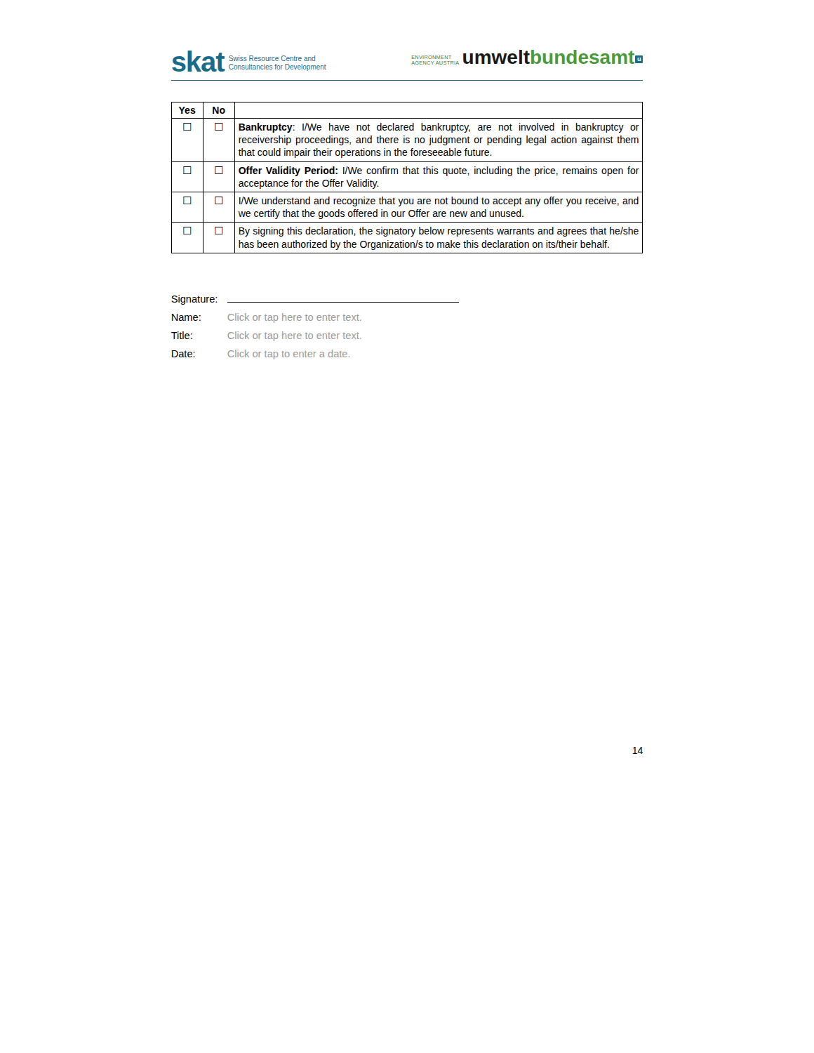skat Swiss Resource Centre and
Consultancies for Development
ENVIRONMENT
AGENCY AUSTRIA umweltbundesamt u
| Yes | No | |
| --- | --- | --- |
| ☐ | ☐ | Bankruptcy : I/We have not declared bankruptcy, are not involved in bankruptcy or receivership proceedings, and there is no judgment or pending legal action against them that could impair their operations in the foreseeable future. |
| ☐ | ☐ | Offer Validity Period: I/We confirm that this quote, including the price, remains open for acceptance for the Offer Validity. |
| ☐ | ☐ | I/We understand and recognize that you are not bound to accept any offer you receive, and we certify that the goods offered in our Offer are new and unused. |
| ☐ | ☐ | By signing this declaration, the signatory below represents warrants and agrees that he/she has been authorized by the Organization/s to make this declaration on its/their behalf. |
Signature:
Name: Click or tap here to enter text.
Title: Click or tap here to enter text.
Date: Click or tap to enter a date.
14